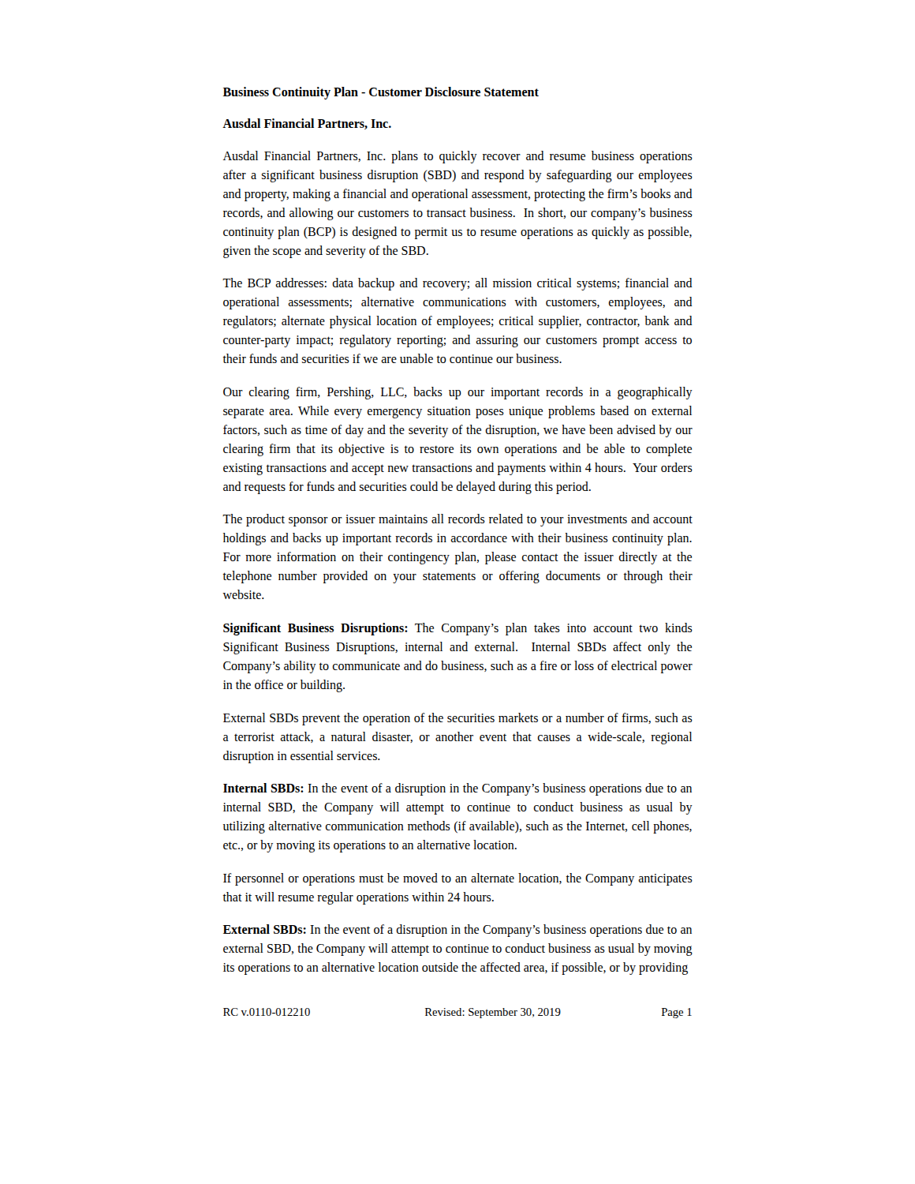Business Continuity Plan - Customer Disclosure Statement
Ausdal Financial Partners, Inc.
Ausdal Financial Partners, Inc. plans to quickly recover and resume business operations after a significant business disruption (SBD) and respond by safeguarding our employees and property, making a financial and operational assessment, protecting the firm’s books and records, and allowing our customers to transact business. In short, our company’s business continuity plan (BCP) is designed to permit us to resume operations as quickly as possible, given the scope and severity of the SBD.
The BCP addresses: data backup and recovery; all mission critical systems; financial and operational assessments; alternative communications with customers, employees, and regulators; alternate physical location of employees; critical supplier, contractor, bank and counter-party impact; regulatory reporting; and assuring our customers prompt access to their funds and securities if we are unable to continue our business.
Our clearing firm, Pershing, LLC, backs up our important records in a geographically separate area. While every emergency situation poses unique problems based on external factors, such as time of day and the severity of the disruption, we have been advised by our clearing firm that its objective is to restore its own operations and be able to complete existing transactions and accept new transactions and payments within 4 hours. Your orders and requests for funds and securities could be delayed during this period.
The product sponsor or issuer maintains all records related to your investments and account holdings and backs up important records in accordance with their business continuity plan. For more information on their contingency plan, please contact the issuer directly at the telephone number provided on your statements or offering documents or through their website.
Significant Business Disruptions: The Company’s plan takes into account two kinds Significant Business Disruptions, internal and external. Internal SBDs affect only the Company’s ability to communicate and do business, such as a fire or loss of electrical power in the office or building.
External SBDs prevent the operation of the securities markets or a number of firms, such as a terrorist attack, a natural disaster, or another event that causes a wide-scale, regional disruption in essential services.
Internal SBDs: In the event of a disruption in the Company’s business operations due to an internal SBD, the Company will attempt to continue to conduct business as usual by utilizing alternative communication methods (if available), such as the Internet, cell phones, etc., or by moving its operations to an alternative location.
If personnel or operations must be moved to an alternate location, the Company anticipates that it will resume regular operations within 24 hours.
External SBDs: In the event of a disruption in the Company’s business operations due to an external SBD, the Company will attempt to continue to conduct business as usual by moving its operations to an alternative location outside the affected area, if possible, or by providing
RC v.0110-012210 Revised: September 30, 2019 Page 1